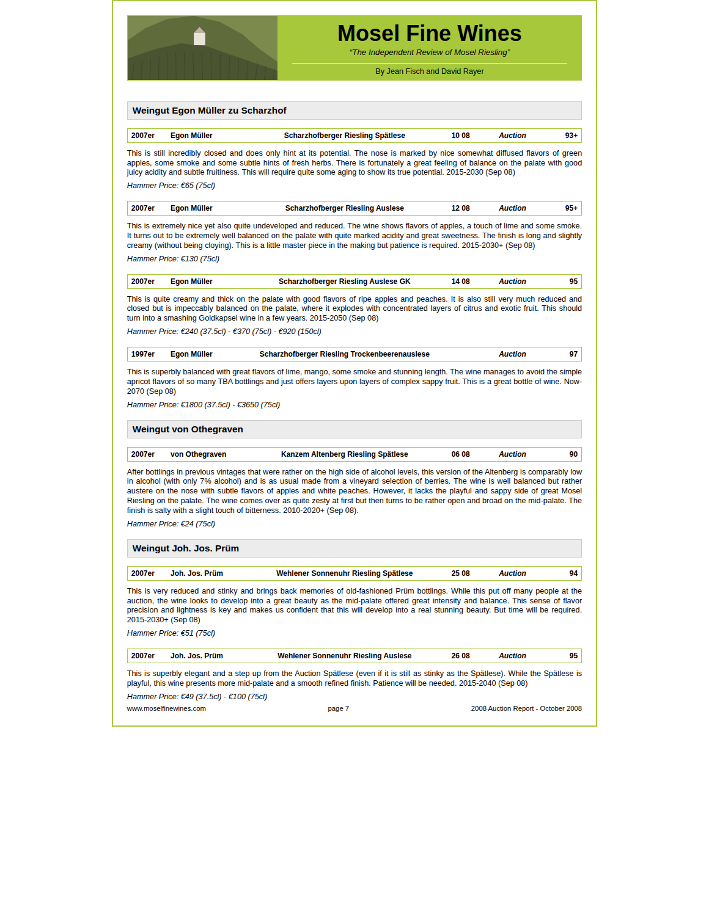Mosel Fine Wines
“The Independent Review of Mosel Riesling”
By Jean Fisch and David Rayer
Weingut Egon Müller zu Scharzhof
| 2007er | Egon Müller | Scharzhofberger Riesling Spätlese | 10 08 | Auction | 93+ |
This is still incredibly closed and does only hint at its potential. The nose is marked by nice somewhat diffused flavors of green apples, some smoke and some subtle hints of fresh herbs. There is fortunately a great feeling of balance on the palate with good juicy acidity and subtle fruitiness. This will require quite some aging to show its true potential. 2015-2030 (Sep 08)
Hammer Price: €65 (75cl)
| 2007er | Egon Müller | Scharzhofberger Riesling Auslese | 12 08 | Auction | 95+ |
This is extremely nice yet also quite undeveloped and reduced. The wine shows flavors of apples, a touch of lime and some smoke. It turns out to be extremely well balanced on the palate with quite marked acidity and great sweetness. The finish is long and slightly creamy (without being cloying). This is a little master piece in the making but patience is required. 2015-2030+ (Sep 08)
Hammer Price: €130 (75cl)
| 2007er | Egon Müller | Scharzhofberger Riesling Auslese GK | 14 08 | Auction | 95 |
This is quite creamy and thick on the palate with good flavors of ripe apples and peaches. It is also still very much reduced and closed but is impeccably balanced on the palate, where it explodes with concentrated layers of citrus and exotic fruit. This should turn into a smashing Goldkapsel wine in a few years. 2015-2050 (Sep 08)
Hammer Price: €240 (37.5cl) - €370 (75cl) - €920 (150cl)
| 1997er | Egon Müller | Scharzhofberger Riesling Trockenbeerenauslese | | Auction | 97 |
This is superbly balanced with great flavors of lime, mango, some smoke and stunning length. The wine manages to avoid the simple apricot flavors of so many TBA bottlings and just offers layers upon layers of complex sappy fruit. This is a great bottle of wine. Now-2070 (Sep 08)
Hammer Price: €1800 (37.5cl) - €3650 (75cl)
Weingut von Othegraven
| 2007er | von Othegraven | Kanzem Altenberg Riesling Spätlese | 06 08 | Auction | 90 |
After bottlings in previous vintages that were rather on the high side of alcohol levels, this version of the Altenberg is comparably low in alcohol (with only 7% alcohol) and is as usual made from a vineyard selection of berries. The wine is well balanced but rather austere on the nose with subtle flavors of apples and white peaches. However, it lacks the playful and sappy side of great Mosel Riesling on the palate. The wine comes over as quite zesty at first but then turns to be rather open and broad on the mid-palate. The finish is salty with a slight touch of bitterness. 2010-2020+ (Sep 08).
Hammer Price: €24 (75cl)
Weingut Joh. Jos. Prüm
| 2007er | Joh. Jos. Prüm | Wehlener Sonnenuhr Riesling Spätlese | 25 08 | Auction | 94 |
This is very reduced and stinky and brings back memories of old-fashioned Prüm bottlings. While this put off many people at the auction, the wine looks to develop into a great beauty as the mid-palate offered great intensity and balance. This sense of flavor precision and lightness is key and makes us confident that this will develop into a real stunning beauty. But time will be required. 2015-2030+ (Sep 08)
Hammer Price: €51 (75cl)
| 2007er | Joh. Jos. Prüm | Wehlener Sonnenuhr Riesling Auslese | 26 08 | Auction | 95 |
This is superbly elegant and a step up from the Auction Spätlese (even if it is still as stinky as the Spätlese). While the Spätlese is playful, this wine presents more mid-palate and a smooth refined finish. Patience will be needed. 2015-2040 (Sep 08)
Hammer Price: €49 (37.5cl) - €100 (75cl)
www.moselfinewines.com page 7 2008 Auction Report - October 2008